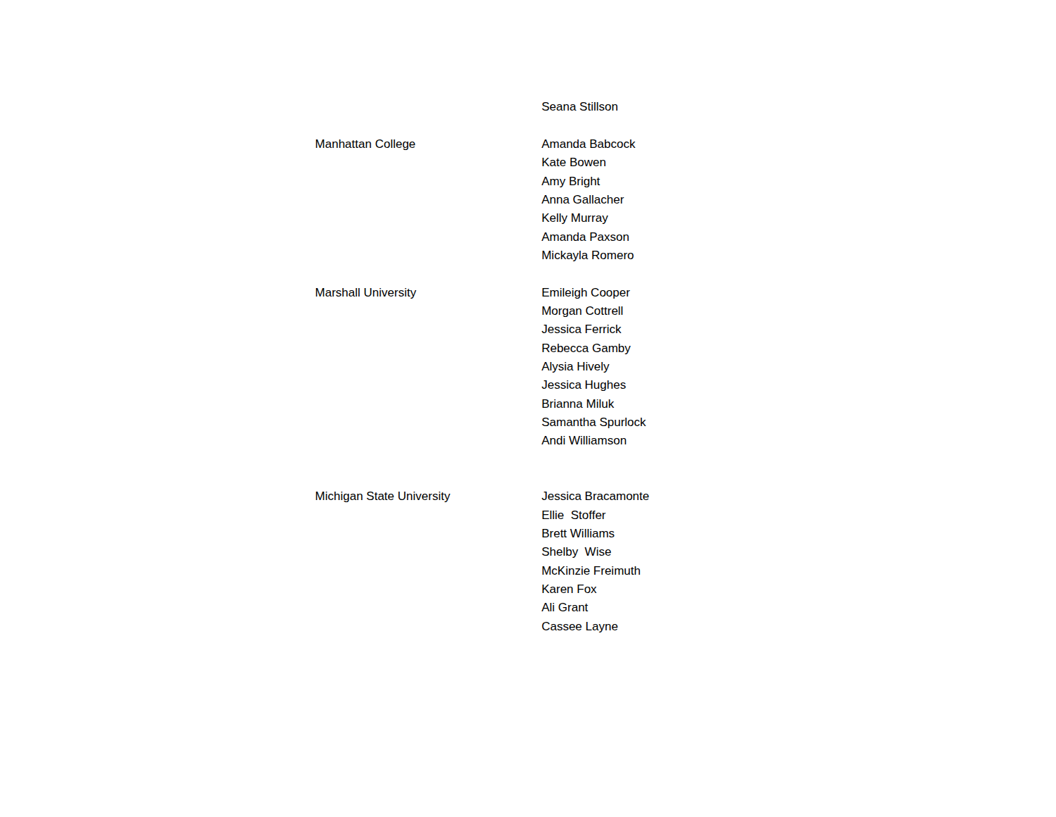| | Seana Stillson |
| Manhattan College | Amanda Babcock Kate Bowen Amy Bright Anna Gallacher Kelly Murray Amanda Paxson Mickayla Romero |
| Marshall University | Emileigh Cooper Morgan Cottrell Jessica Ferrick Rebecca Gamby Alysia Hively Jessica Hughes Brianna Miluk Samantha Spurlock Andi Williamson |
| Michigan State University | Jessica Bracamonte Ellie Stoffer Brett Williams Shelby Wise McKinzie Freimuth Karen Fox Ali Grant Cassee Layne |